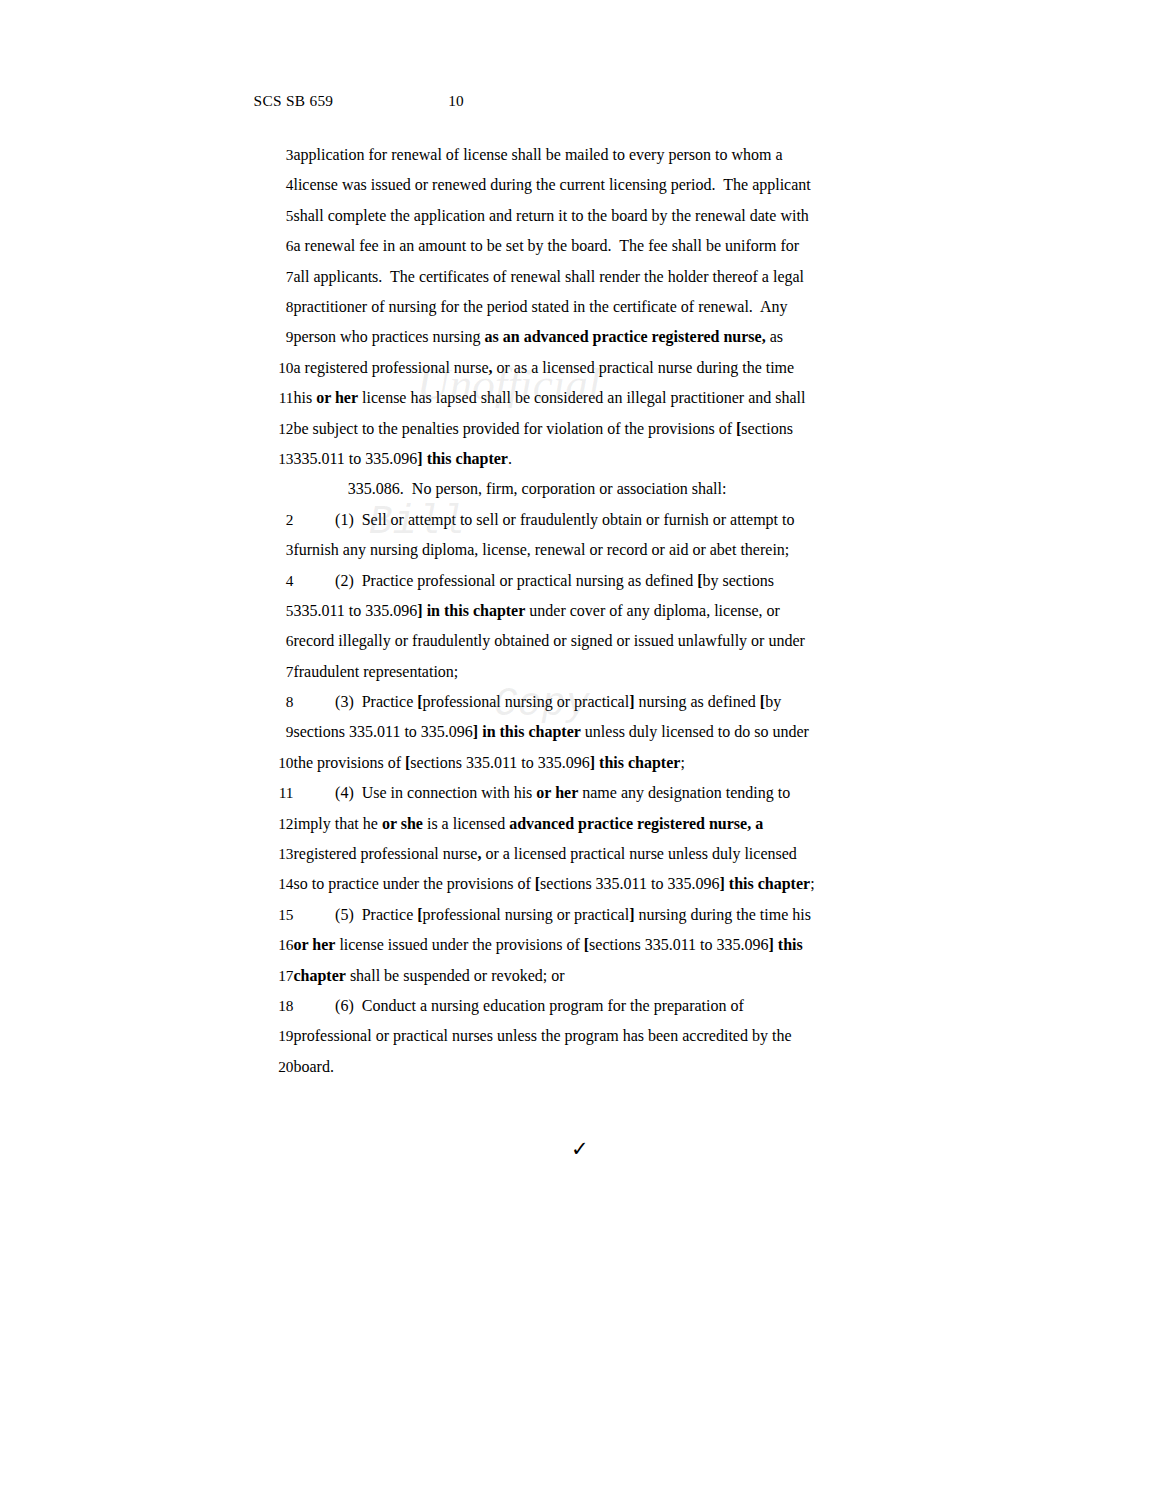Unofficial
Bill
Copy
SCS SB 659 10
| 3 | application for renewal of license shall be mailed to every person to whom a |
| 4 | license was issued or renewed during the current licensing period. The applicant |
| 5 | shall complete the application and return it to the board by the renewal date with |
| 6 | a renewal fee in an amount to be set by the board. The fee shall be uniform for |
| 7 | all applicants. The certificates of renewal shall render the holder thereof a legal |
| 8 | practitioner of nursing for the period stated in the certificate of renewal. Any |
| 9 | person who practices nursing as an advanced practice registered nurse, as |
| 10 | a registered professional nurse , or as a licensed practical nurse during the time |
| 11 | his or her license has lapsed shall be considered an illegal practitioner and shall |
| 12 | be subject to the penalties provided for violation of the provisions of [ sections |
| 13 | 335.011 to 335.096 ] this chapter . |
| | 335.086. No person, firm, corporation or association shall: |
| 2 | (1) Sell or attempt to sell or fraudulently obtain or furnish or attempt to |
| 3 | furnish any nursing diploma, license, renewal or record or aid or abet therein; |
| 4 | (2) Practice professional or practical nursing as defined [ by sections |
| 5 | 335.011 to 335.096 ] in this chapter under cover of any diploma, license, or |
| 6 | record illegally or fraudulently obtained or signed or issued unlawfully or under |
| 7 | fraudulent representation; |
| 8 | (3) Practice [ professional nursing or practical ] nursing as defined [ by |
| 9 | sections 335.011 to 335.096 ] in this chapter unless duly licensed to do so under |
| 10 | the provisions of [ sections 335.011 to 335.096 ] this chapter ; |
| 11 | (4) Use in connection with his or her name any designation tending to |
| 12 | imply that he or she is a licensed advanced practice registered nurse, a |
| 13 | registered professional nurse , or a licensed practical nurse unless duly licensed |
| 14 | so to practice under the provisions of [ sections 335.011 to 335.096 ] this chapter ; |
| 15 | (5) Practice [ professional nursing or practical ] nursing during the time his |
| 16 | or her license issued under the provisions of [ sections 335.011 to 335.096 ] this |
| 17 | chapter shall be suspended or revoked; or |
| 18 | (6) Conduct a nursing education program for the preparation of |
| 19 | professional or practical nurses unless the program has been accredited by the |
| 20 | board. |
✓